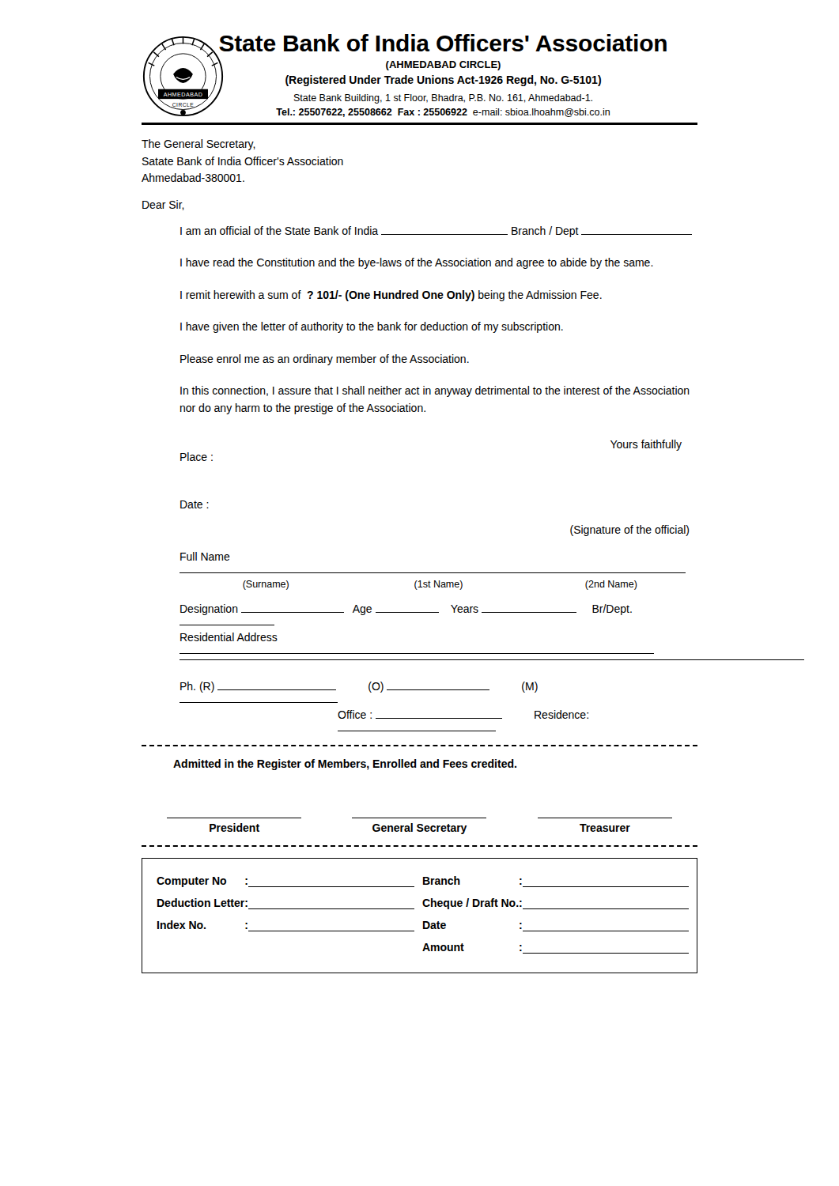AHMEDABAD CIRCLE
State Bank of India Officers' Association
(AHMEDABAD CIRCLE)
(Registered Under Trade Unions Act-1926 Regd, No. G-5101)
State Bank Building, 1 st Floor, Bhadra, P.B. No. 161, Ahmedabad-1.
Tel.: 25507622, 25508662 Fax : 25506922 e-mail: sbioa.lhoahm@sbi.co.in
The General Secretary,
Satate Bank of India Officer's Association
Ahmedabad-380001.
Dear Sir,
I am an official of the State Bank of India Branch / Dept
I have read the Constitution and the bye-laws of the Association and agree to abide by the same.
I remit herewith a sum of ? 101/- (One Hundred One Only) being the Admission Fee.
I have given the letter of authority to the bank for deduction of my subscription.
Please enrol me as an ordinary member of the Association.
In this connection, I assure that I shall neither act in anyway detrimental to the interest of the Association nor do any harm to the prestige of the Association.
Yours faithfully
Place :
Date :
(Signature of the official)
Full Name
(Surname) (1st Name) (2nd Name)
Designation Age Years Br/Dept.
Residential Address
Ph. (R) (O) (M)
Office : Residence:
Admitted in the Register of Members, Enrolled and Fees credited.
President
General Secretary
Treasurer
| Computer No | : | | Branch | : | |
| Deduction Letter | : | | Cheque / Draft No. | : | |
| Index No. | : | | Date | : | |
| | | | Amount | : | |